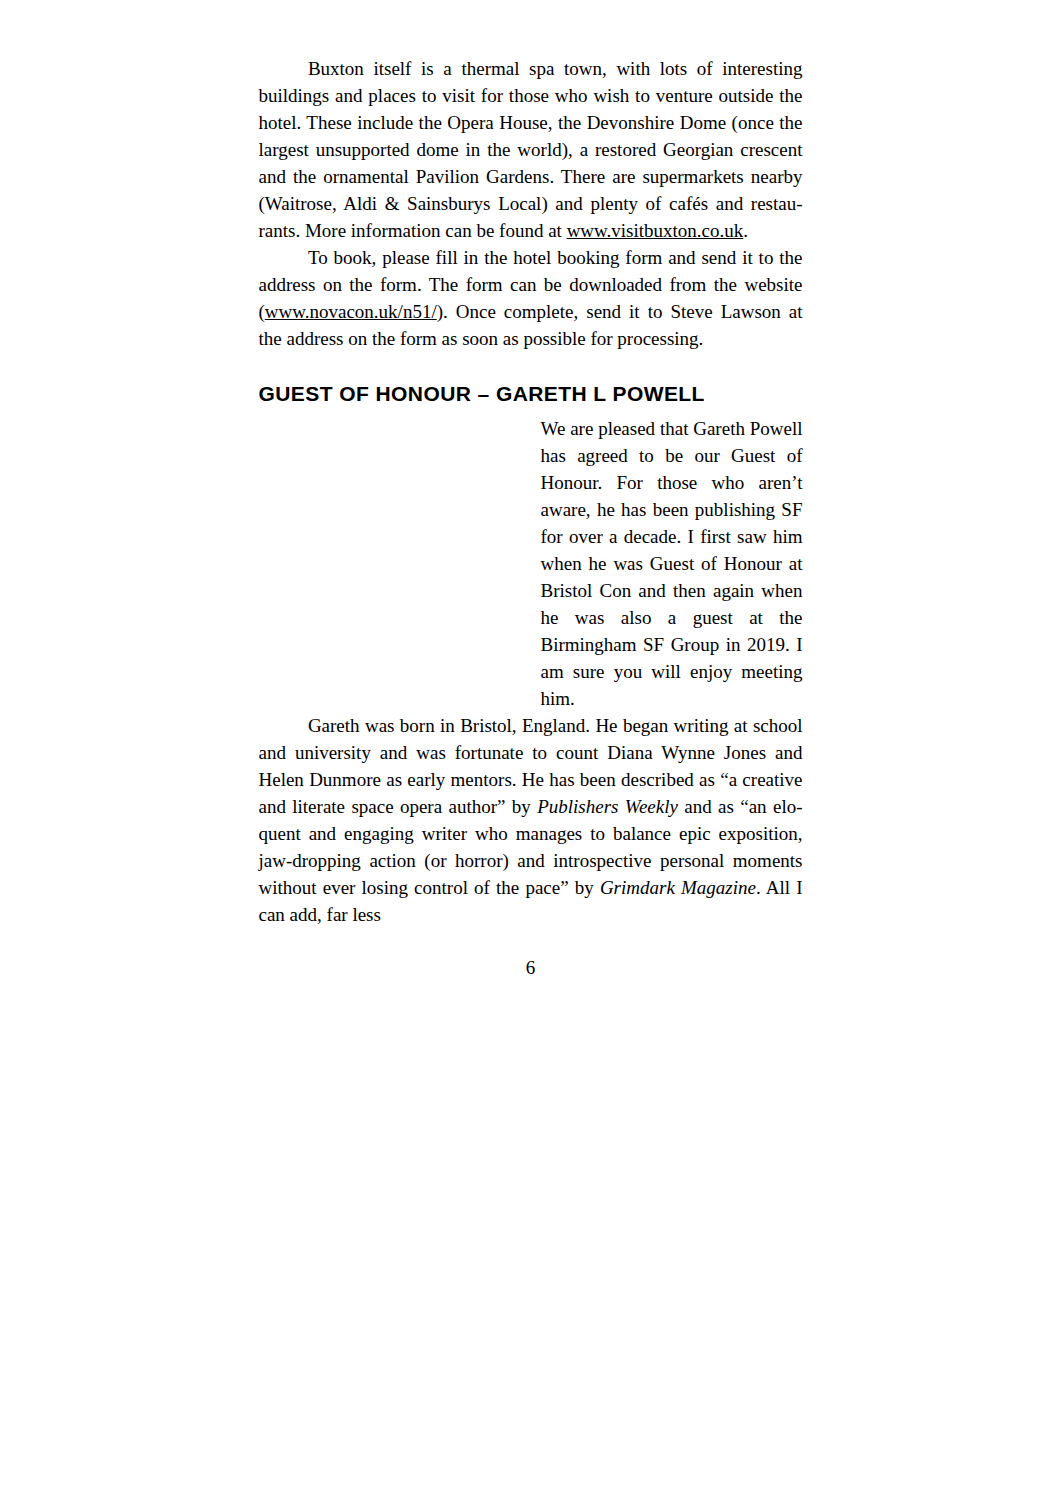Buxton itself is a thermal spa town, with lots of interesting buildings and places to visit for those who wish to venture outside the hotel. These include the Opera House, the Devonshire Dome (once the largest unsupported dome in the world), a restored Georgian crescent and the ornamental Pavilion Gardens. There are supermarkets nearby (Waitrose, Aldi & Sainsburys Local) and plenty of cafés and restaurants. More information can be found at www.visitbuxton.co.uk.
To book, please fill in the hotel booking form and send it to the address on the form. The form can be downloaded from the website (www.novacon.uk/n51/). Once complete, send it to Steve Lawson at the address on the form as soon as possible for processing.
GUEST OF HONOUR – GARETH L POWELL
We are pleased that Gareth Powell has agreed to be our Guest of Honour. For those who aren’t aware, he has been publishing SF for over a decade. I first saw him when he was Guest of Honour at Bristol Con and then again when he was also a guest at the Birmingham SF Group in 2019. I am sure you will enjoy meeting him.
Gareth was born in Bristol, England. He began writing at school and university and was fortunate to count Diana Wynne Jones and Helen Dunmore as early mentors. He has been described as “a creative and literate space opera author” by Publishers Weekly and as “an eloquent and engaging writer who manages to balance epic exposition, jaw-dropping action (or horror) and introspective personal moments without ever losing control of the pace” by Grimdark Magazine. All I can add, far less
6